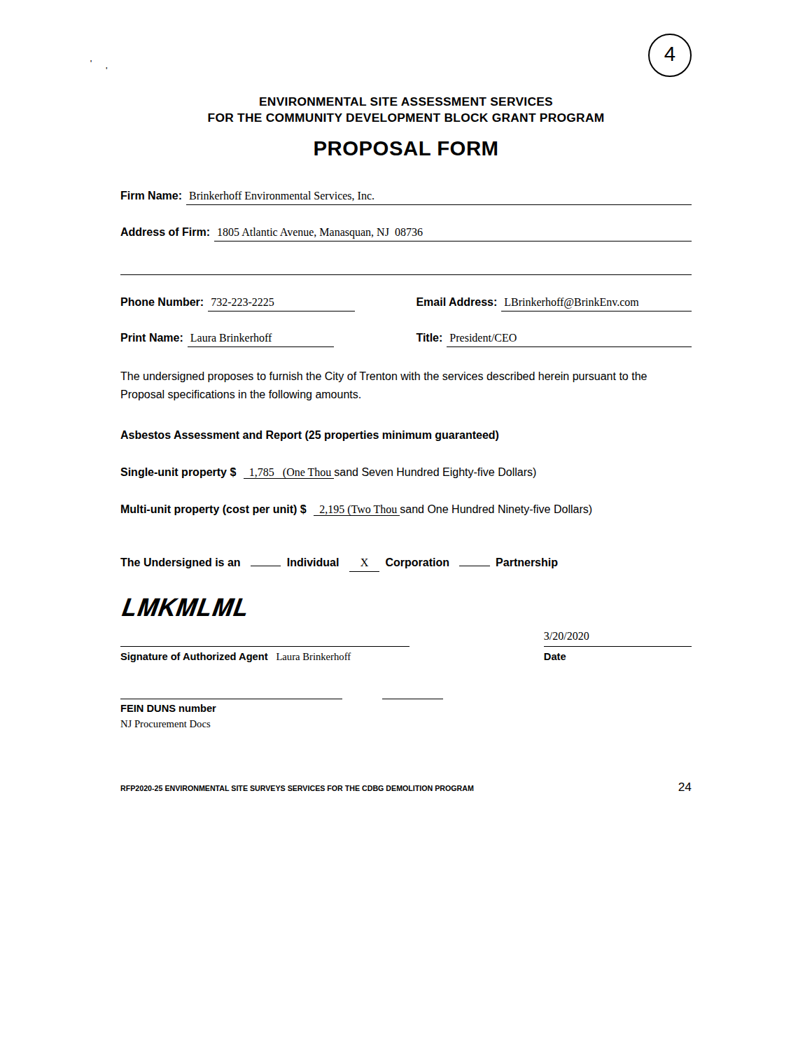4
' '
ENVIRONMENTAL SITE ASSESSMENT SERVICES
FOR THE COMMUNITY DEVELOPMENT BLOCK GRANT PROGRAM
PROPOSAL FORM
Firm Name: Brinkerhoff Environmental Services, Inc.
Address of Firm: 1805 Atlantic Avenue, Manasquan, NJ 08736
Phone Number: 732-223-2225
Email Address: LBrinkerhoff@BrinkEnv.com
Print Name: Laura Brinkerhoff
Title: President/CEO
The undersigned proposes to furnish the City of Trenton with the services described herein pursuant to the Proposal specifications in the following amounts.
Asbestos Assessment and Report (25 properties minimum guaranteed)
Single-unit property $ 1,785 (One Thousand Seven Hundred Eighty-five Dollars)
Multi-unit property (cost per unit) $ 2,195 (Two Thousand One Hundred Ninety-five Dollars)
The Undersigned is an Individual X Corporation Partnership
𝑳𝑴𝑲𝑴𝑳𝑴𝑳
Signature of Authorized Agent Laura Brinkerhoff
3/20/2020
Date
FEIN DUNS number
NJ Procurement Docs
RFP2020-25 ENVIRONMENTAL SITE SURVEYS SERVICES FOR THE CDBG DEMOLITION PROGRAM 24